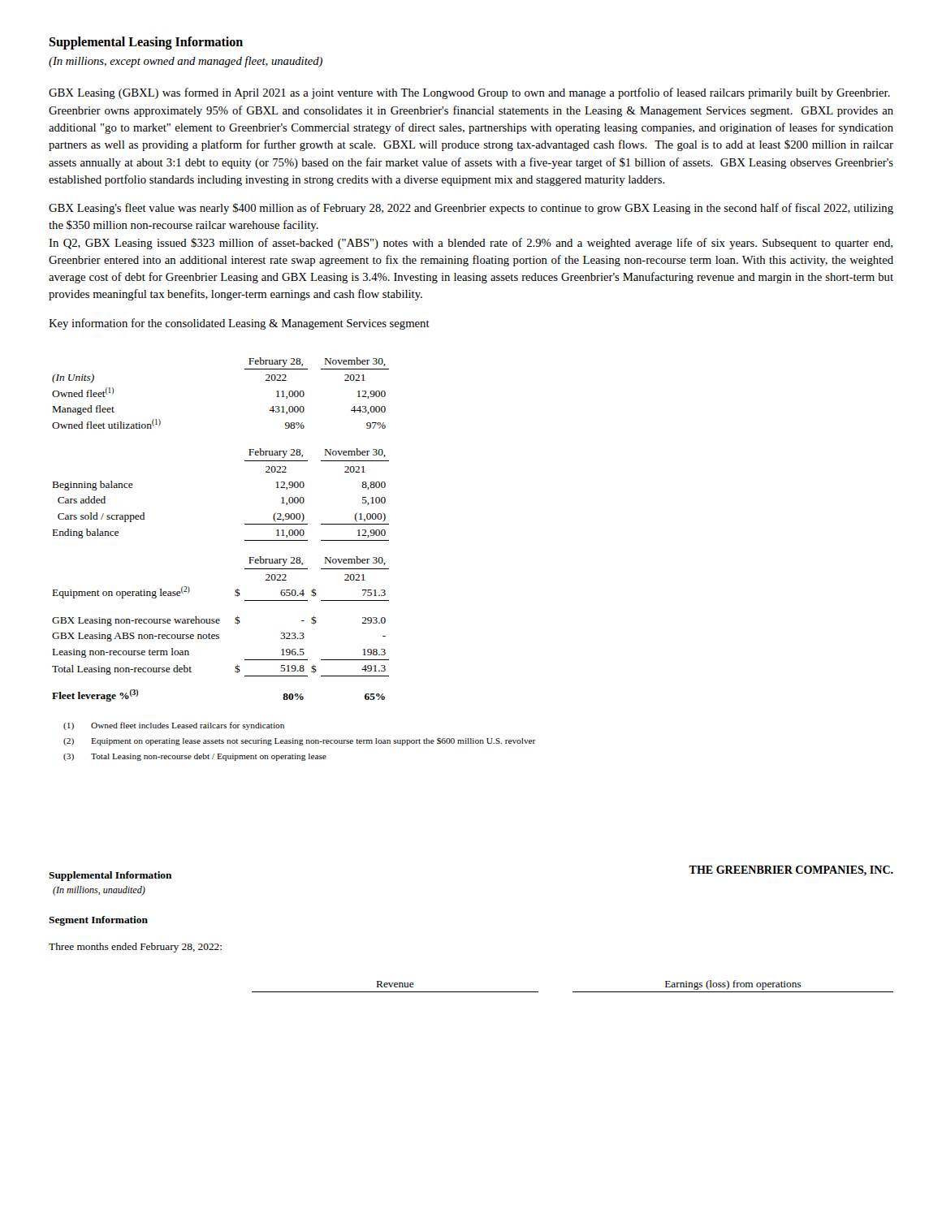Supplemental Leasing Information
(In millions, except owned and managed fleet, unaudited)
GBX Leasing (GBXL) was formed in April 2021 as a joint venture with The Longwood Group to own and manage a portfolio of leased railcars primarily built by Greenbrier. Greenbrier owns approximately 95% of GBXL and consolidates it in Greenbrier's financial statements in the Leasing & Management Services segment. GBXL provides an additional "go to market" element to Greenbrier's Commercial strategy of direct sales, partnerships with operating leasing companies, and origination of leases for syndication partners as well as providing a platform for further growth at scale. GBXL will produce strong tax-advantaged cash flows. The goal is to add at least $200 million in railcar assets annually at about 3:1 debt to equity (or 75%) based on the fair market value of assets with a five-year target of $1 billion of assets. GBX Leasing observes Greenbrier's established portfolio standards including investing in strong credits with a diverse equipment mix and staggered maturity ladders.
GBX Leasing's fleet value was nearly $400 million as of February 28, 2022 and Greenbrier expects to continue to grow GBX Leasing in the second half of fiscal 2022, utilizing the $350 million non-recourse railcar warehouse facility.
In Q2, GBX Leasing issued $323 million of asset-backed ("ABS") notes with a blended rate of 2.9% and a weighted average life of six years. Subsequent to quarter end, Greenbrier entered into an additional interest rate swap agreement to fix the remaining floating portion of the Leasing non-recourse term loan. With this activity, the weighted average cost of debt for Greenbrier Leasing and GBX Leasing is 3.4%. Investing in leasing assets reduces Greenbrier's Manufacturing revenue and margin in the short-term but provides meaningful tax benefits, longer-term earnings and cash flow stability.
Key information for the consolidated Leasing & Management Services segment
| | | February 28, | | November 30, |
| (In Units) | | 2022 | | 2021 |
| Owned fleet (1) | | 11,000 | | 12,900 |
| Managed fleet | | 431,000 | | 443,000 |
| Owned fleet utilization (1) | | 98% | | 97% |
| | | February 28, | | November 30, |
| | | 2022 | | 2021 |
| Beginning balance | | 12,900 | | 8,800 |
| Cars added | | 1,000 | | 5,100 |
| Cars sold / scrapped | | (2,900) | | (1,000) |
| Ending balance | | 11,000 | | 12,900 |
| | | February 28, | | November 30, |
| | | 2022 | | 2021 |
| Equipment on operating lease (2) | $ | 650.4 | $ | 751.3 |
| GBX Leasing non-recourse warehouse | $ | - | $ | 293.0 |
| GBX Leasing ABS non-recourse notes | | 323.3 | | - |
| Leasing non-recourse term loan | | 196.5 | | 198.3 |
| Total Leasing non-recourse debt | $ | 519.8 | $ | 491.3 |
| Fleet leverage % (3) | | 80% | | 65% |
| (1) | Owned fleet includes Leased railcars for syndication |
| (2) | Equipment on operating lease assets not securing Leasing non-recourse term loan support the $600 million U.S. revolver |
| (3) | Total Leasing non-recourse debt / Equipment on operating lease |
THE GREENBRIER COMPANIES, INC.
Supplemental Information
(In millions, unaudited)
Segment Information
Three months ended February 28, 2022:
| | Revenue | | Earnings (loss) from operations |